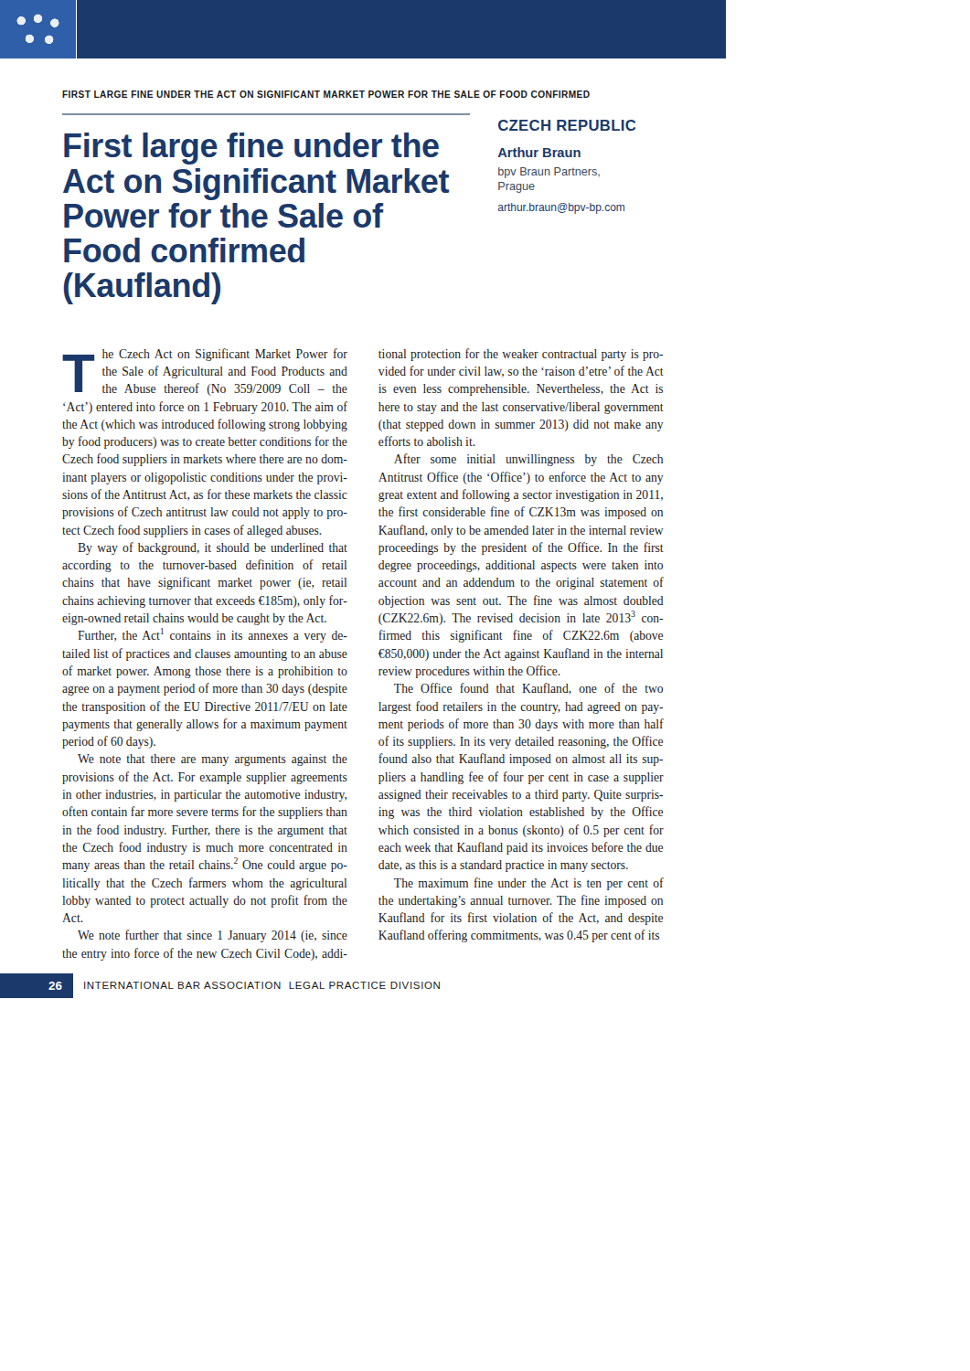First large fine under the Act on Significant Market Power for the sale of food confirmed
First large fine under the Act on Significant Market Power for the Sale of Food confirmed (Kaufland)
Czech Republic
Arthur Braun
bpv Braun Partners,
Prague
arthur.braun@bpv-bp.com
The Czech Act on Significant Market Power for the Sale of Agricultural and Food Products and the Abuse thereof (No 359/2009 Coll – the ‘Act’) entered into force on 1 February 2010. The aim of the Act (which was introduced following strong lobbying by food producers) was to create better conditions for the Czech food suppliers in markets where there are no dominant players or oligopolistic conditions under the provisions of the Antitrust Act, as for these markets the classic provisions of Czech antitrust law could not apply to protect Czech food suppliers in cases of alleged abuses.
By way of background, it should be underlined that according to the turnover-based definition of retail chains that have significant market power (ie, retail chains achieving turnover that exceeds €185m), only foreign-owned retail chains would be caught by the Act.
Further, the Act1 contains in its annexes a very detailed list of practices and clauses amounting to an abuse of market power. Among those there is a prohibition to agree on a payment period of more than 30 days (despite the transposition of the EU Directive 2011/7/EU on late payments that generally allows for a maximum payment period of 60 days).
We note that there are many arguments against the provisions of the Act. For example supplier agreements in other industries, in particular the automotive industry, often contain far more severe terms for the suppliers than in the food industry. Further, there is the argument that the Czech food industry is much more concentrated in many areas than the retail chains.2 One could argue politically that the Czech farmers whom the agricultural lobby wanted to protect actually do not profit from the Act.
We note further that since 1 January 2014 (ie, since the entry into force of the new Czech Civil Code), additional protection for the weaker contractual party is provided for under civil law, so the ‘raison d’etre’ of the Act is even less comprehensible. Nevertheless, the Act is here to stay and the last conservative/liberal government (that stepped down in summer 2013) did not make any efforts to abolish it.
After some initial unwillingness by the Czech Antitrust Office (the ‘Office’) to enforce the Act to any great extent and following a sector investigation in 2011, the first considerable fine of CZK13m was imposed on Kaufland, only to be amended later in the internal review proceedings by the president of the Office. In the first degree proceedings, additional aspects were taken into account and an addendum to the original statement of objection was sent out. The fine was almost doubled (CZK22.6m). The revised decision in late 20133 confirmed this significant fine of CZK22.6m (above €850,000) under the Act against Kaufland in the internal review procedures within the Office.
The Office found that Kaufland, one of the two largest food retailers in the country, had agreed on payment periods of more than 30 days with more than half of its suppliers. In its very detailed reasoning, the Office found also that Kaufland imposed on almost all its suppliers a handling fee of four per cent in case a supplier assigned their receivables to a third party. Quite surprising was the third violation established by the Office which consisted in a bonus (skonto) of 0.5 per cent for each week that Kaufland paid its invoices before the due date, as this is a standard practice in many sectors.
The maximum fine under the Act is ten per cent of the undertaking’s annual turnover. The fine imposed on Kaufland for its first violation of the Act, and despite Kaufland offering commitments, was 0.45 per cent of its
26
International Bar Association Legal Practice Division